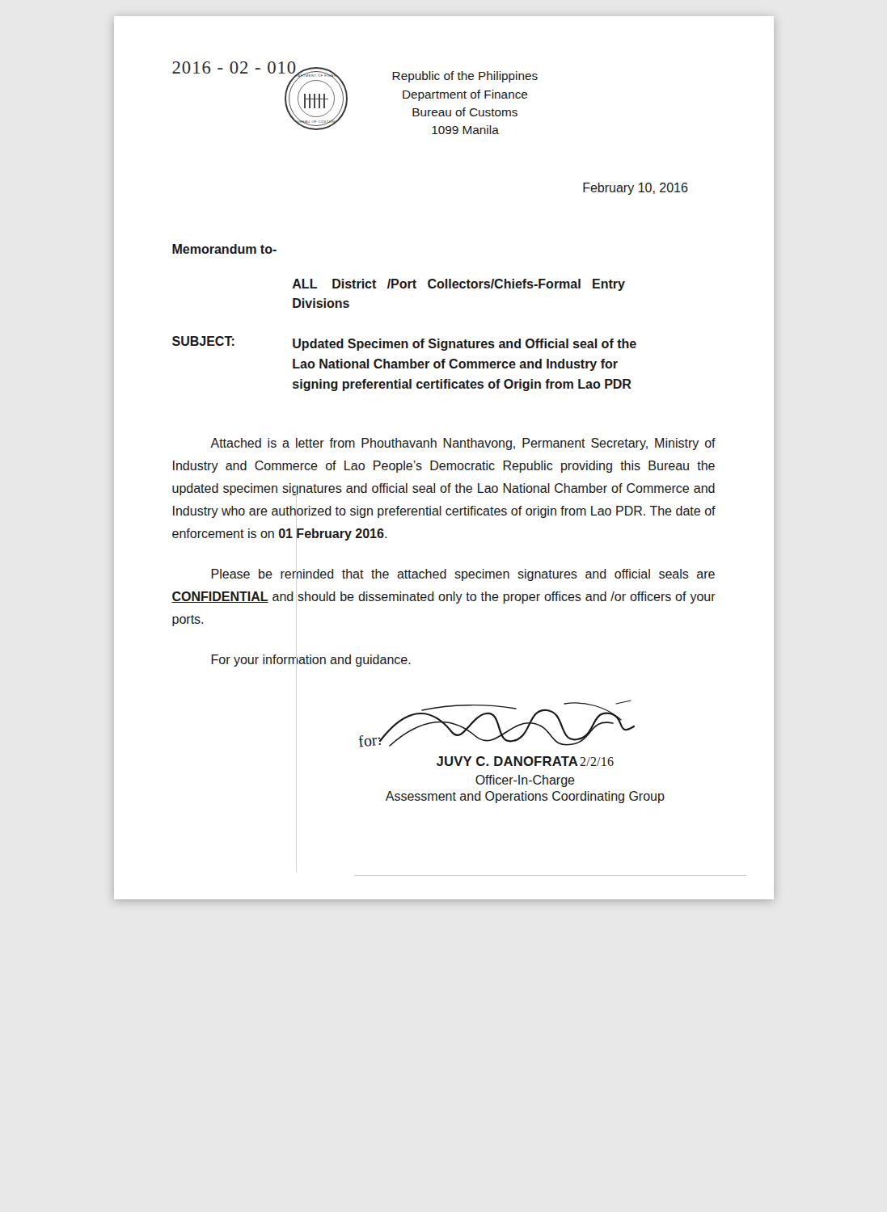2016 - 02 - 010
DEPARTMENT OF FINANCE
BUREAU OF CUSTOMS
Republic of the Philippines
Department of Finance
Bureau of Customs
1099 Manila
February 10, 2016
Memorandum to-
ALL District /Port Collectors/Chiefs-Formal Entry Divisions
SUBJECT:
Updated Specimen of Signatures and Official seal of the Lao National Chamber of Commerce and Industry for signing preferential certificates of Origin from Lao PDR
Attached is a letter from Phouthavanh Nanthavong, Permanent Secretary, Ministry of Industry and Commerce of Lao People’s Democratic Republic providing this Bureau the updated specimen signatures and official seal of the Lao National Chamber of Commerce and Industry who are authorized to sign preferential certificates of origin from Lao PDR. The date of enforcement is on 01 February 2016.
Please be reminded that the attached specimen signatures and official seals are CONFIDENTIAL and should be disseminated only to the proper offices and /or officers of your ports.
For your information and guidance.
for:
JUVY C. DANOFRATA2/2/16
Officer-In-Charge
Assessment and Operations Coordinating Group